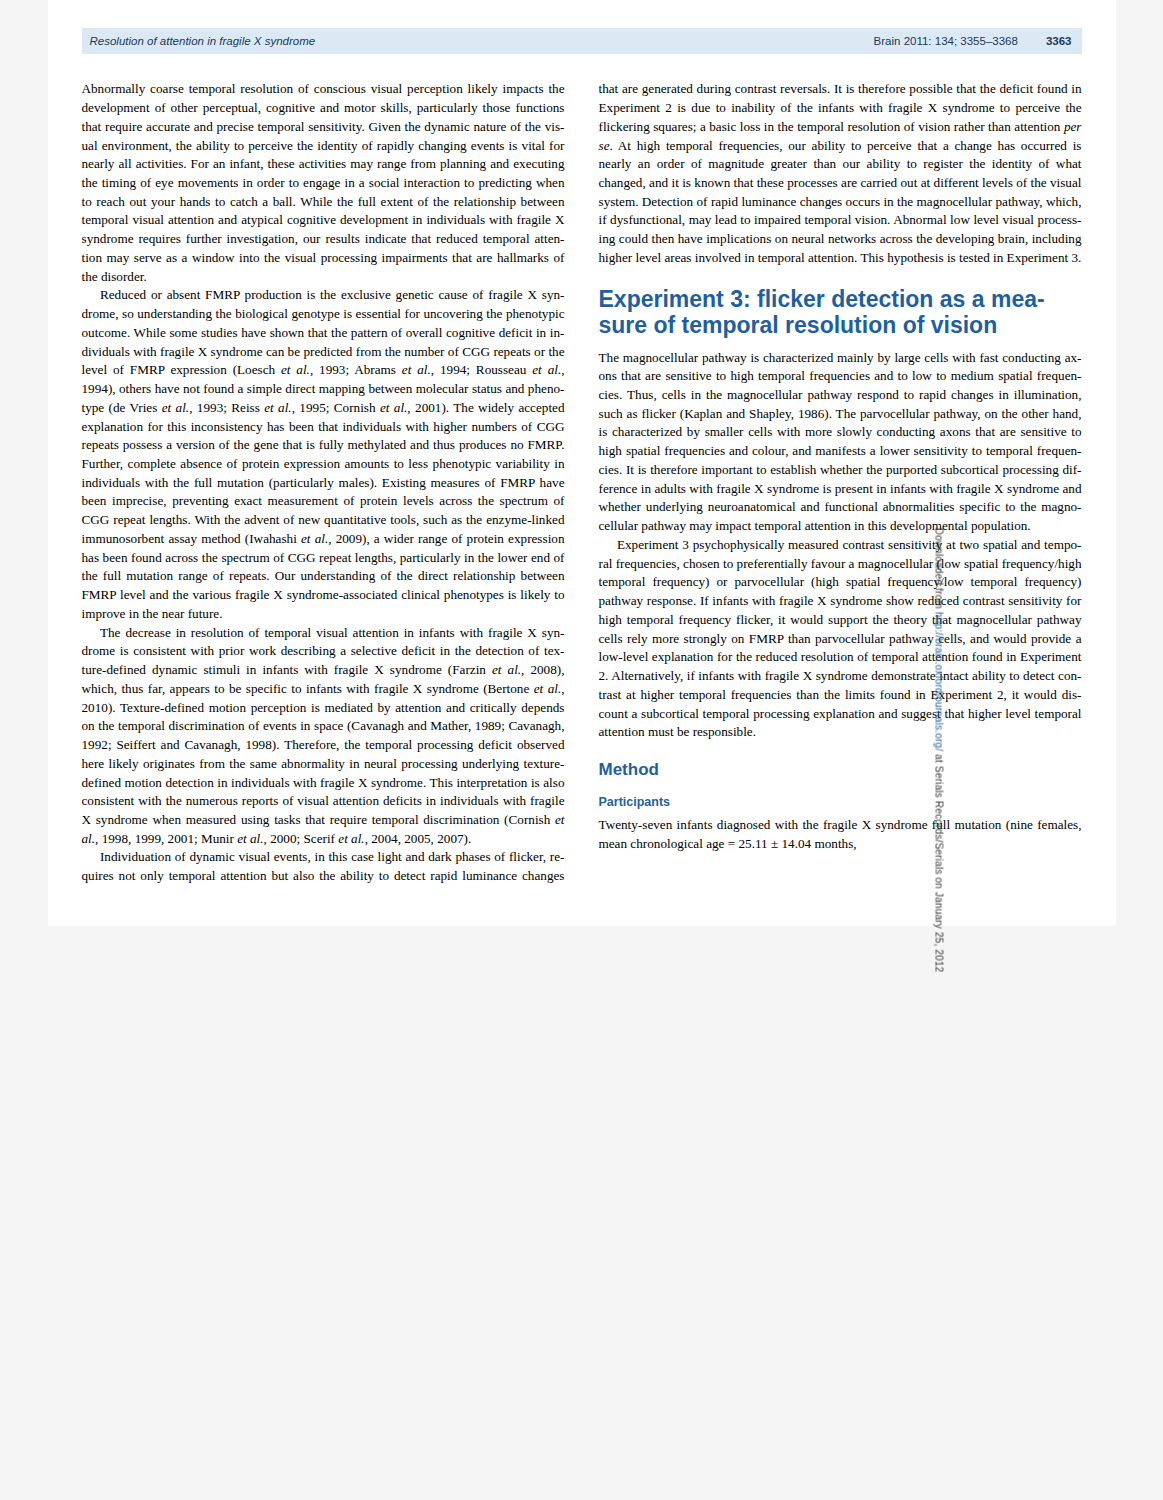Resolution of attention in fragile X syndrome
Brain 2011: 134; 3355–3368
3363
Downloaded from http://brain.oxfordjournals.org/ at Serials Records/Serials on January 25, 2012
Abnormally coarse temporal resolution of conscious visual perception likely impacts the development of other perceptual, cognitive and motor skills, particularly those functions that require accurate and precise temporal sensitivity. Given the dynamic nature of the visual environment, the ability to perceive the identity of rapidly changing events is vital for nearly all activities. For an infant, these activities may range from planning and executing the timing of eye movements in order to engage in a social interaction to predicting when to reach out your hands to catch a ball. While the full extent of the relationship between temporal visual attention and atypical cognitive development in individuals with fragile X syndrome requires further investigation, our results indicate that reduced temporal attention may serve as a window into the visual processing impairments that are hallmarks of the disorder.
Reduced or absent FMRP production is the exclusive genetic cause of fragile X syndrome, so understanding the biological genotype is essential for uncovering the phenotypic outcome. While some studies have shown that the pattern of overall cognitive deficit in individuals with fragile X syndrome can be predicted from the number of CGG repeats or the level of FMRP expression (Loesch et al., 1993; Abrams et al., 1994; Rousseau et al., 1994), others have not found a simple direct mapping between molecular status and phenotype (de Vries et al., 1993; Reiss et al., 1995; Cornish et al., 2001). The widely accepted explanation for this inconsistency has been that individuals with higher numbers of CGG repeats possess a version of the gene that is fully methylated and thus produces no FMRP. Further, complete absence of protein expression amounts to less phenotypic variability in individuals with the full mutation (particularly males). Existing measures of FMRP have been imprecise, preventing exact measurement of protein levels across the spectrum of CGG repeat lengths. With the advent of new quantitative tools, such as the enzyme-linked immunosorbent assay method (Iwahashi et al., 2009), a wider range of protein expression has been found across the spectrum of CGG repeat lengths, particularly in the lower end of the full mutation range of repeats. Our understanding of the direct relationship between FMRP level and the various fragile X syndrome-associated clinical phenotypes is likely to improve in the near future.
The decrease in resolution of temporal visual attention in infants with fragile X syndrome is consistent with prior work describing a selective deficit in the detection of texture-defined dynamic stimuli in infants with fragile X syndrome (Farzin et al., 2008), which, thus far, appears to be specific to infants with fragile X syndrome (Bertone et al., 2010). Texture-defined motion perception is mediated by attention and critically depends on the temporal discrimination of events in space (Cavanagh and Mather, 1989; Cavanagh, 1992; Seiffert and Cavanagh, 1998). Therefore, the temporal processing deficit observed here likely originates from the same abnormality in neural processing underlying texture-defined motion detection in individuals with fragile X syndrome. This interpretation is also consistent with the numerous reports of visual attention deficits in individuals with fragile X syndrome when measured using tasks that require temporal discrimination (Cornish et al., 1998, 1999, 2001; Munir et al., 2000; Scerif et al., 2004, 2005, 2007).
Individuation of dynamic visual events, in this case light and dark phases of flicker, requires not only temporal attention but also the ability to detect rapid luminance changes that are generated during contrast reversals. It is therefore possible that the deficit found in Experiment 2 is due to inability of the infants with fragile X syndrome to perceive the flickering squares; a basic loss in the temporal resolution of vision rather than attention per se. At high temporal frequencies, our ability to perceive that a change has occurred is nearly an order of magnitude greater than our ability to register the identity of what changed, and it is known that these processes are carried out at different levels of the visual system. Detection of rapid luminance changes occurs in the magnocellular pathway, which, if dysfunctional, may lead to impaired temporal vision. Abnormal low level visual processing could then have implications on neural networks across the developing brain, including higher level areas involved in temporal attention. This hypothesis is tested in Experiment 3.
Experiment 3: flicker detection as a measure of temporal resolution of vision
The magnocellular pathway is characterized mainly by large cells with fast conducting axons that are sensitive to high temporal frequencies and to low to medium spatial frequencies. Thus, cells in the magnocellular pathway respond to rapid changes in illumination, such as flicker (Kaplan and Shapley, 1986). The parvocellular pathway, on the other hand, is characterized by smaller cells with more slowly conducting axons that are sensitive to high spatial frequencies and colour, and manifests a lower sensitivity to temporal frequencies. It is therefore important to establish whether the purported subcortical processing difference in adults with fragile X syndrome is present in infants with fragile X syndrome and whether underlying neuroanatomical and functional abnormalities specific to the magnocellular pathway may impact temporal attention in this developmental population.
Experiment 3 psychophysically measured contrast sensitivity at two spatial and temporal frequencies, chosen to preferentially favour a magnocellular (low spatial frequency/high temporal frequency) or parvocellular (high spatial frequency/low temporal frequency) pathway response. If infants with fragile X syndrome show reduced contrast sensitivity for high temporal frequency flicker, it would support the theory that magnocellular pathway cells rely more strongly on FMRP than parvocellular pathway cells, and would provide a low-level explanation for the reduced resolution of temporal attention found in Experiment 2. Alternatively, if infants with fragile X syndrome demonstrate intact ability to detect contrast at higher temporal frequencies than the limits found in Experiment 2, it would discount a subcortical temporal processing explanation and suggest that higher level temporal attention must be responsible.
Method
Participants
Twenty-seven infants diagnosed with the fragile X syndrome full mutation (nine females, mean chronological age = 25.11 ± 14.04 months,